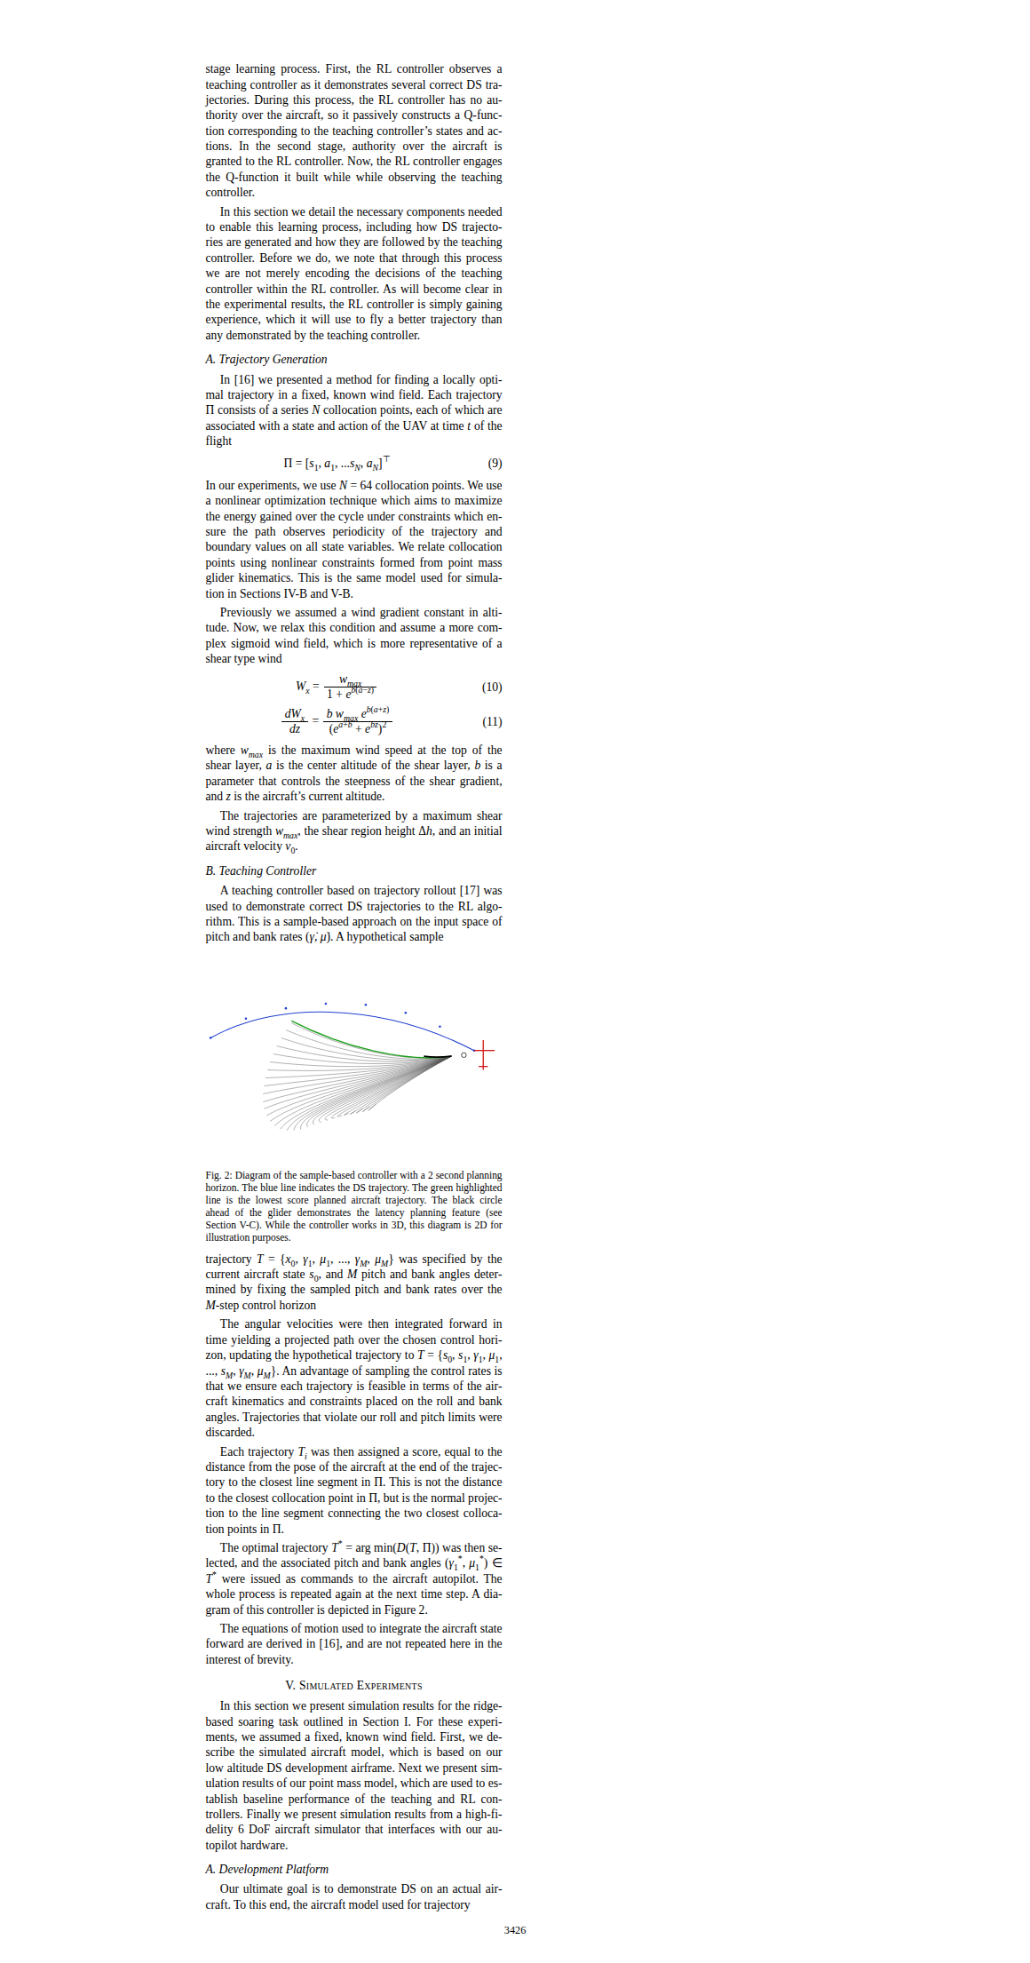stage learning process. First, the RL controller observes a teaching controller as it demonstrates several correct DS trajectories. During this process, the RL controller has no authority over the aircraft, so it passively constructs a Q-function corresponding to the teaching controller’s states and actions. In the second stage, authority over the aircraft is granted to the RL controller. Now, the RL controller engages the Q-function it built while while observing the teaching controller.
In this section we detail the necessary components needed to enable this learning process, including how DS trajectories are generated and how they are followed by the teaching controller. Before we do, we note that through this process we are not merely encoding the decisions of the teaching controller within the RL controller. As will become clear in the experimental results, the RL controller is simply gaining experience, which it will use to fly a better trajectory than any demonstrated by the teaching controller.
A. Trajectory Generation
In [16] we presented a method for finding a locally optimal trajectory in a fixed, known wind field. Each trajectory Π consists of a series N collocation points, each of which are associated with a state and action of the UAV at time t of the flight
Π = [s1, a1, ...sN, aN]⊤ (9)
In our experiments, we use N = 64 collocation points. We use a nonlinear optimization technique which aims to maximize the energy gained over the cycle under constraints which ensure the path observes periodicity of the trajectory and boundary values on all state variables. We relate collocation points using nonlinear constraints formed from point mass glider kinematics. This is the same model used for simulation in Sections IV-B and V-B.
Previously we assumed a wind gradient constant in altitude. Now, we relax this condition and assume a more complex sigmoid wind field, which is more representative of a shear type wind
Wx = wmax 1 + eb(a−z) (10)
dWx dz = b wmax eb(a+z) (ea+b + ebz)2 (11)
where wmax is the maximum wind speed at the top of the shear layer, a is the center altitude of the shear layer, b is a parameter that controls the steepness of the shear gradient, and z is the aircraft’s current altitude.
The trajectories are parameterized by a maximum shear wind strength wmax, the shear region height Δh, and an initial aircraft velocity v0.
B. Teaching Controller
A teaching controller based on trajectory rollout [17] was used to demonstrate correct DS trajectories to the RL algorithm. This is a sample-based approach on the input space of pitch and bank rates (γ̇, μ̇). A hypothetical sample
Fig. 2: Diagram of the sample-based controller with a 2 second planning horizon. The blue line indicates the DS trajectory. The green highlighted line is the lowest score planned aircraft trajectory. The black circle ahead of the glider demonstrates the latency planning feature (see Section V-C). While the controller works in 3D, this diagram is 2D for illustration purposes.
trajectory T = {x0, γ1, μ1, ..., γM, μM} was specified by the current aircraft state s0, and M pitch and bank angles determined by fixing the sampled pitch and bank rates over the M-step control horizon
The angular velocities were then integrated forward in time yielding a projected path over the chosen control horizon, updating the hypothetical trajectory to T = {s0, s1, γ1, μ1, ..., sM, γM, μM}. An advantage of sampling the control rates is that we ensure each trajectory is feasible in terms of the aircraft kinematics and constraints placed on the roll and bank angles. Trajectories that violate our roll and pitch limits were discarded.
Each trajectory Ti was then assigned a score, equal to the distance from the pose of the aircraft at the end of the trajectory to the closest line segment in Π. This is not the distance to the closest collocation point in Π, but is the normal projection to the line segment connecting the two closest collocation points in Π.
The optimal trajectory T* = arg min(D(T, Π)) was then selected, and the associated pitch and bank angles (γ1*, μ1*) ∈ T* were issued as commands to the aircraft autopilot. The whole process is repeated again at the next time step. A diagram of this controller is depicted in Figure 2.
The equations of motion used to integrate the aircraft state forward are derived in [16], and are not repeated here in the interest of brevity.
V. Simulated Experiments
In this section we present simulation results for the ridge-based soaring task outlined in Section I. For these experiments, we assumed a fixed, known wind field. First, we describe the simulated aircraft model, which is based on our low altitude DS development airframe. Next we present simulation results of our point mass model, which are used to establish baseline performance of the teaching and RL controllers. Finally we present simulation results from a high-fidelity 6 DoF aircraft simulator that interfaces with our autopilot hardware.
A. Development Platform
Our ultimate goal is to demonstrate DS on an actual aircraft. To this end, the aircraft model used for trajectory
3426